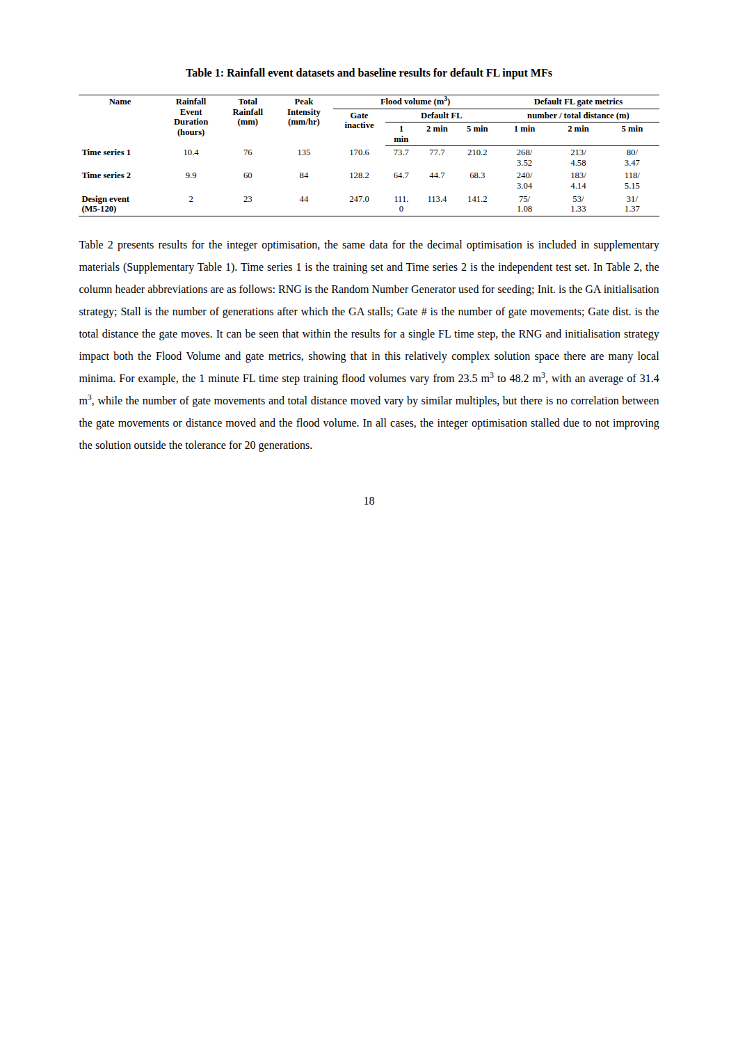Table 1: Rainfall event datasets and baseline results for default FL input MFs
| Name | Rainfall Event Duration (hours) | Total Rainfall (mm) | Peak Intensity (mm/hr) | Flood volume (m 3 ) | Default FL gate metrics |
| --- | --- | --- | --- | --- | --- |
| Gate inactive | Default FL | number / total distance (m) |
| 1 min | 2 min | 5 min | 1 min | 2 min | 5 min |
| Time series 1 | 10.4 | 76 | 135 | 170.6 | 73.7 | 77.7 | 210.2 | 268/ 3.52 | 213/ 4.58 | 80/ 3.47 |
| Time series 2 | 9.9 | 60 | 84 | 128.2 | 64.7 | 44.7 | 68.3 | 240/ 3.04 | 183/ 4.14 | 118/ 5.15 |
| Design event (M5-120) | 2 | 23 | 44 | 247.0 | 111. 0 | 113.4 | 141.2 | 75/ 1.08 | 53/ 1.33 | 31/ 1.37 |
Table 2 presents results for the integer optimisation, the same data for the decimal optimisation is included in supplementary materials (Supplementary Table 1). Time series 1 is the training set and Time series 2 is the independent test set. In Table 2, the column header abbreviations are as follows: RNG is the Random Number Generator used for seeding; Init. is the GA initialisation strategy; Stall is the number of generations after which the GA stalls; Gate # is the number of gate movements; Gate dist. is the total distance the gate moves. It can be seen that within the results for a single FL time step, the RNG and initialisation strategy impact both the Flood Volume and gate metrics, showing that in this relatively complex solution space there are many local minima. For example, the 1 minute FL time step training flood volumes vary from 23.5 m3 to 48.2 m3, with an average of 31.4 m3, while the number of gate movements and total distance moved vary by similar multiples, but there is no correlation between the gate movements or distance moved and the flood volume. In all cases, the integer optimisation stalled due to not improving the solution outside the tolerance for 20 generations.
18